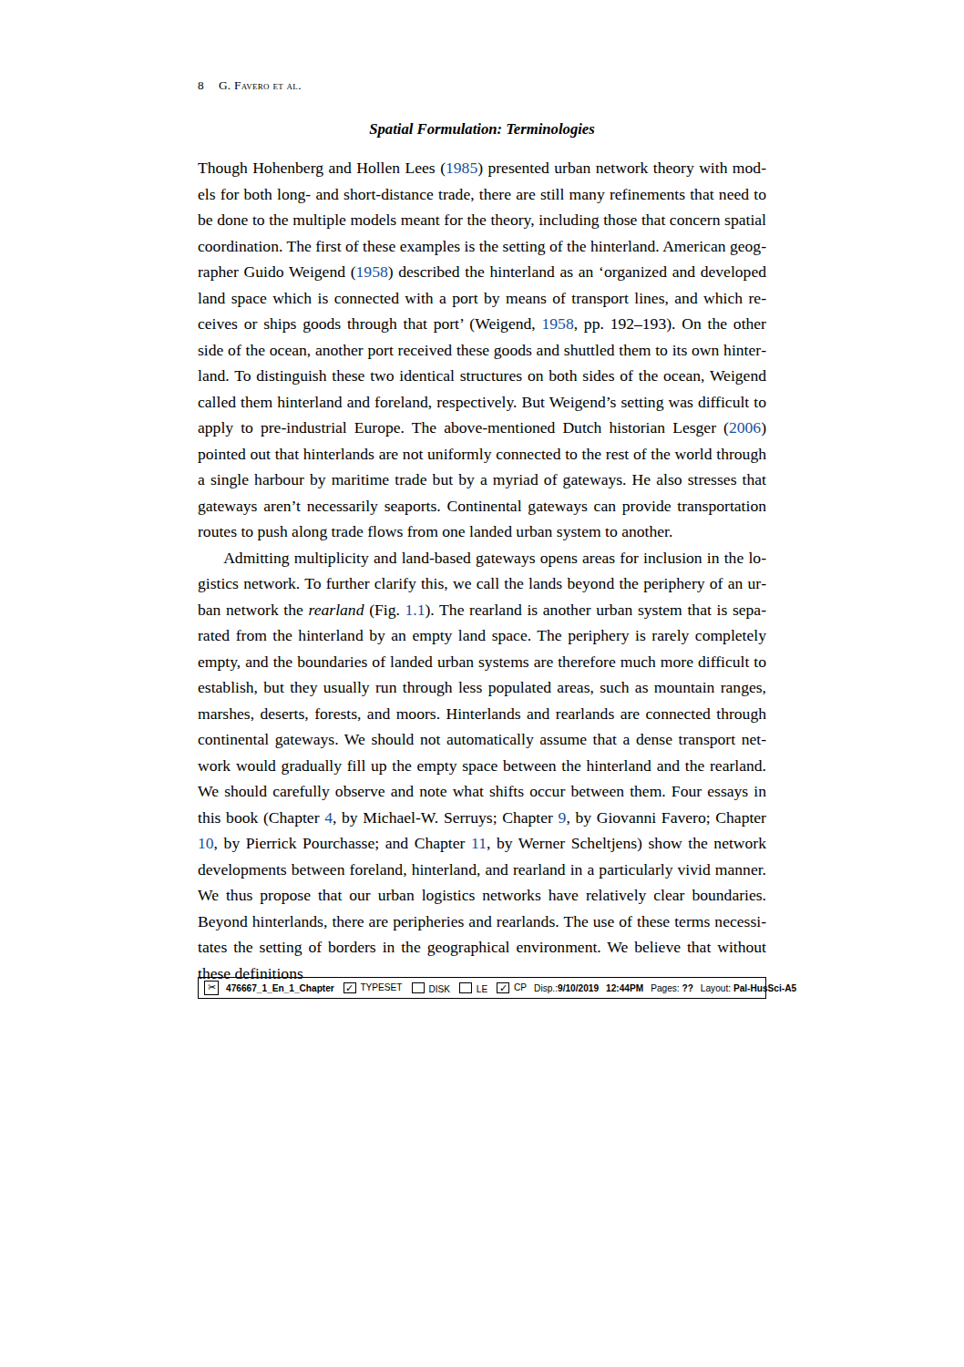8 G. Favero et al.
Spatial Formulation: Terminologies
Though Hohenberg and Hollen Lees (1985) presented urban network theory with models for both long- and short-distance trade, there are still many refinements that need to be done to the multiple models meant for the theory, including those that concern spatial coordination. The first of these examples is the setting of the hinterland. American geographer Guido Weigend (1958) described the hinterland as an ‘organized and developed land space which is connected with a port by means of transport lines, and which receives or ships goods through that port’ (Weigend, 1958, pp. 192–193). On the other side of the ocean, another port received these goods and shuttled them to its own hinterland. To distinguish these two identical structures on both sides of the ocean, Weigend called them hinterland and foreland, respectively. But Weigend’s setting was difficult to apply to pre-industrial Europe. The above-mentioned Dutch historian Lesger (2006) pointed out that hinterlands are not uniformly connected to the rest of the world through a single harbour by maritime trade but by a myriad of gateways. He also stresses that gateways aren’t necessarily seaports. Continental gateways can provide transportation routes to push along trade flows from one landed urban system to another.
Admitting multiplicity and land-based gateways opens areas for inclusion in the logistics network. To further clarify this, we call the lands beyond the periphery of an urban network the rearland (Fig. 1.1). The rearland is another urban system that is separated from the hinterland by an empty land space. The periphery is rarely completely empty, and the boundaries of landed urban systems are therefore much more difficult to establish, but they usually run through less populated areas, such as mountain ranges, marshes, deserts, forests, and moors. Hinterlands and rearlands are connected through continental gateways. We should not automatically assume that a dense transport network would gradually fill up the empty space between the hinterland and the rearland. We should carefully observe and note what shifts occur between them. Four essays in this book (Chapter 4, by Michael-W. Serruys; Chapter 9, by Giovanni Favero; Chapter 10, by Pierrick Pourchasse; and Chapter 11, by Werner Scheltjens) show the network developments between foreland, hinterland, and rearland in a particularly vivid manner. We thus propose that our urban logistics networks have relatively clear boundaries. Beyond hinterlands, there are peripheries and rearlands. The use of these terms necessitates the setting of borders in the geographical environment. We believe that without these definitions
✂ 476667_1_En_1_Chapter TYPESET DISK LE CP Disp.:9/10/2019 12:44PM Pages: ?? Layout: Pal-HusSci-A5